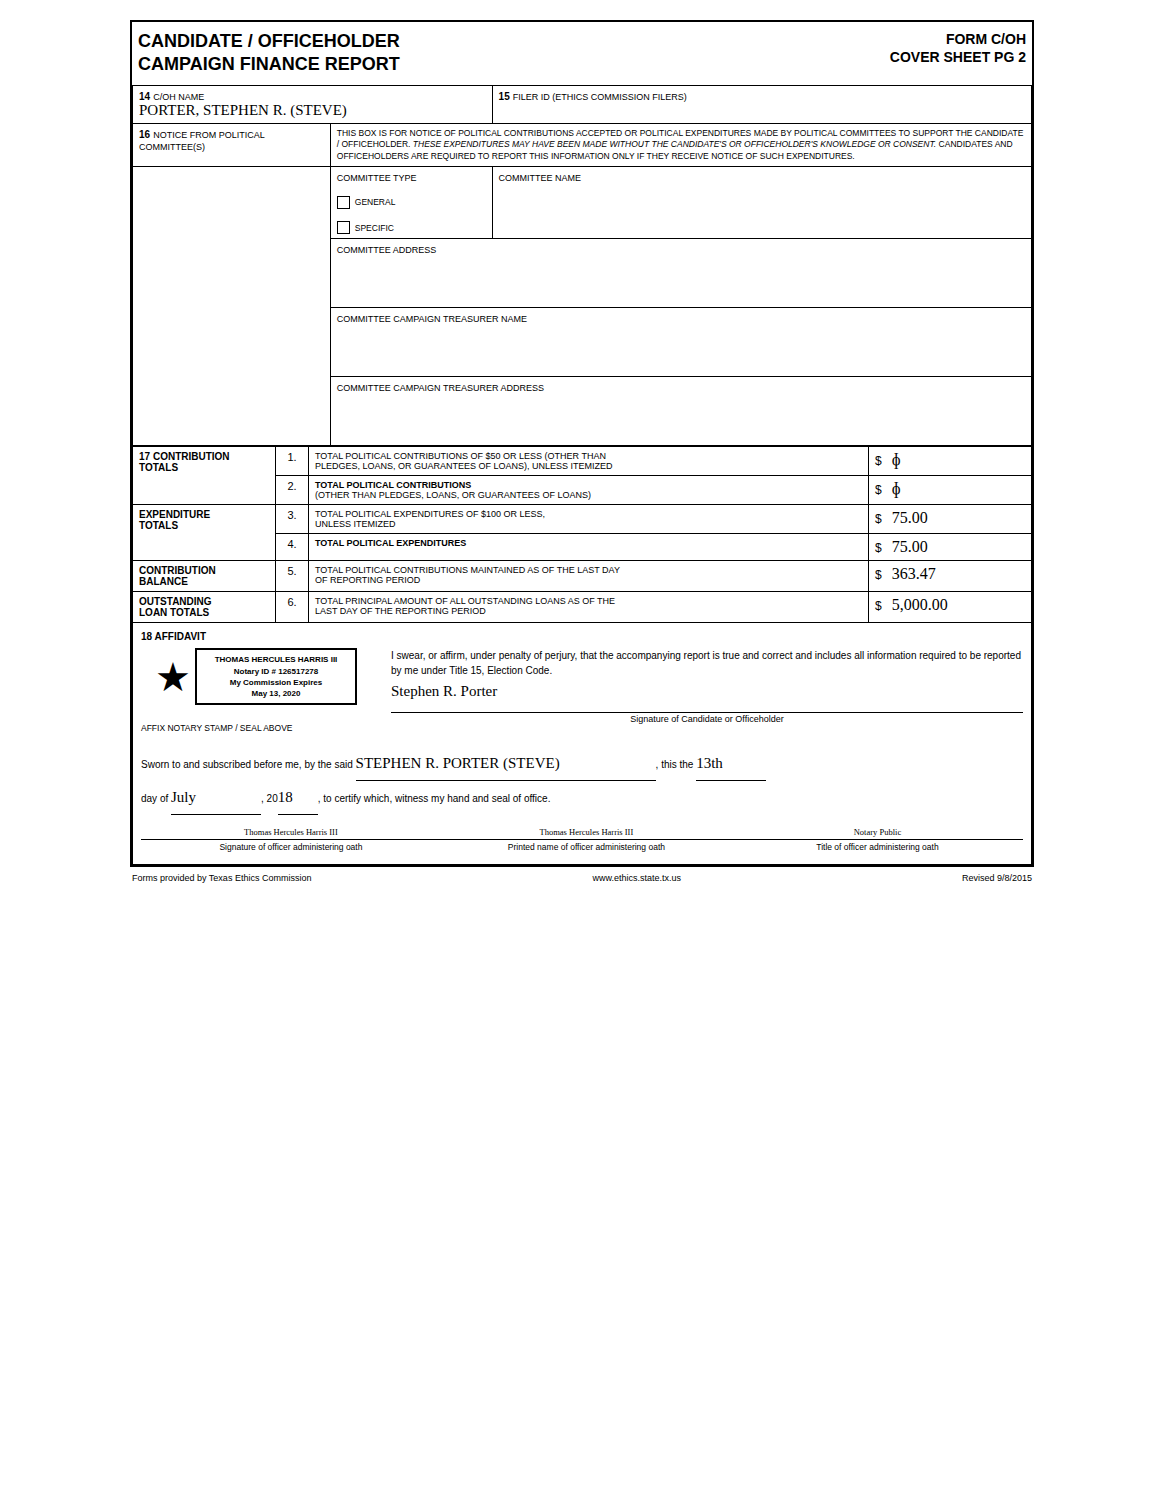| CANDIDATE / OFFICEHOLDER CAMPAIGN FINANCE REPORT | FORM C/OH COVER SHEET PG 2 |
| 14 C/OH Name PORTER, STEPHEN R. (STEVE) | 15 Filer ID (Ethics Commission Filers) |
| 16 Notice from Political Committee(s) | THIS BOX IS FOR NOTICE OF POLITICAL CONTRIBUTIONS ACCEPTED OR POLITICAL EXPENDITURES MADE BY POLITICAL COMMITTEES TO SUPPORT THE CANDIDATE / OFFICEHOLDER. THESE EXPENDITURES MAY HAVE BEEN MADE WITHOUT THE CANDIDATE'S OR OFFICEHOLDER'S KNOWLEDGE OR CONSENT. CANDIDATES AND OFFICEHOLDERS ARE REQUIRED TO REPORT THIS INFORMATION ONLY IF THEY RECEIVE NOTICE OF SUCH EXPENDITURES. |
| | Committee Type GENERAL SPECIFIC | Committee Name |
| Committee Address |
| Committee Campaign Treasurer Name |
| Committee Campaign Treasurer Address |
| 17 CONTRIBUTION TOTALS | 1. | TOTAL POLITICAL CONTRIBUTIONS OF $50 OR LESS (OTHER THAN PLEDGES, LOANS, OR GUARANTEES OF LOANS), UNLESS ITEMIZED | $ ɸ |
| 2. | TOTAL POLITICAL CONTRIBUTIONS (OTHER THAN PLEDGES, LOANS, OR GUARANTEES OF LOANS) | $ ɸ |
| EXPENDITURE TOTALS | 3. | TOTAL POLITICAL EXPENDITURES OF $100 OR LESS, UNLESS ITEMIZED | $ 75.00 |
| 4. | TOTAL POLITICAL EXPENDITURES | $ 75.00 |
| CONTRIBUTION BALANCE | 5. | TOTAL POLITICAL CONTRIBUTIONS MAINTAINED AS OF THE LAST DAY OF REPORTING PERIOD | $ 363.47 |
| OUTSTANDING LOAN TOTALS | 6. | TOTAL PRINCIPAL AMOUNT OF ALL OUTSTANDING LOANS AS OF THE LAST DAY OF THE REPORTING PERIOD | $ 5,000.00 |
18 AFFIDAVIT
★
THOMAS HERCULES HARRIS III
Notary ID # 126517278
My Commission Expires
May 13, 2020
AFFIX NOTARY STAMP / SEAL ABOVE
I swear, or affirm, under penalty of perjury, that the accompanying report is true and correct and includes all information required to be reported by me under Title 15, Election Code.
Stephen R. Porter
Signature of Candidate or Officeholder
Sworn to and subscribed before me, by the said STEPHEN R. PORTER (STEVE), this the 13th
day of July, 2018, to certify which, witness my hand and seal of office.
| Thomas Hercules Harris III | Thomas Hercules Harris III | Notary Public |
| Signature of officer administering oath | Printed name of officer administering oath | Title of officer administering oath |
Forms provided by Texas Ethics Commission
www.ethics.state.tx.us
Revised 9/8/2015